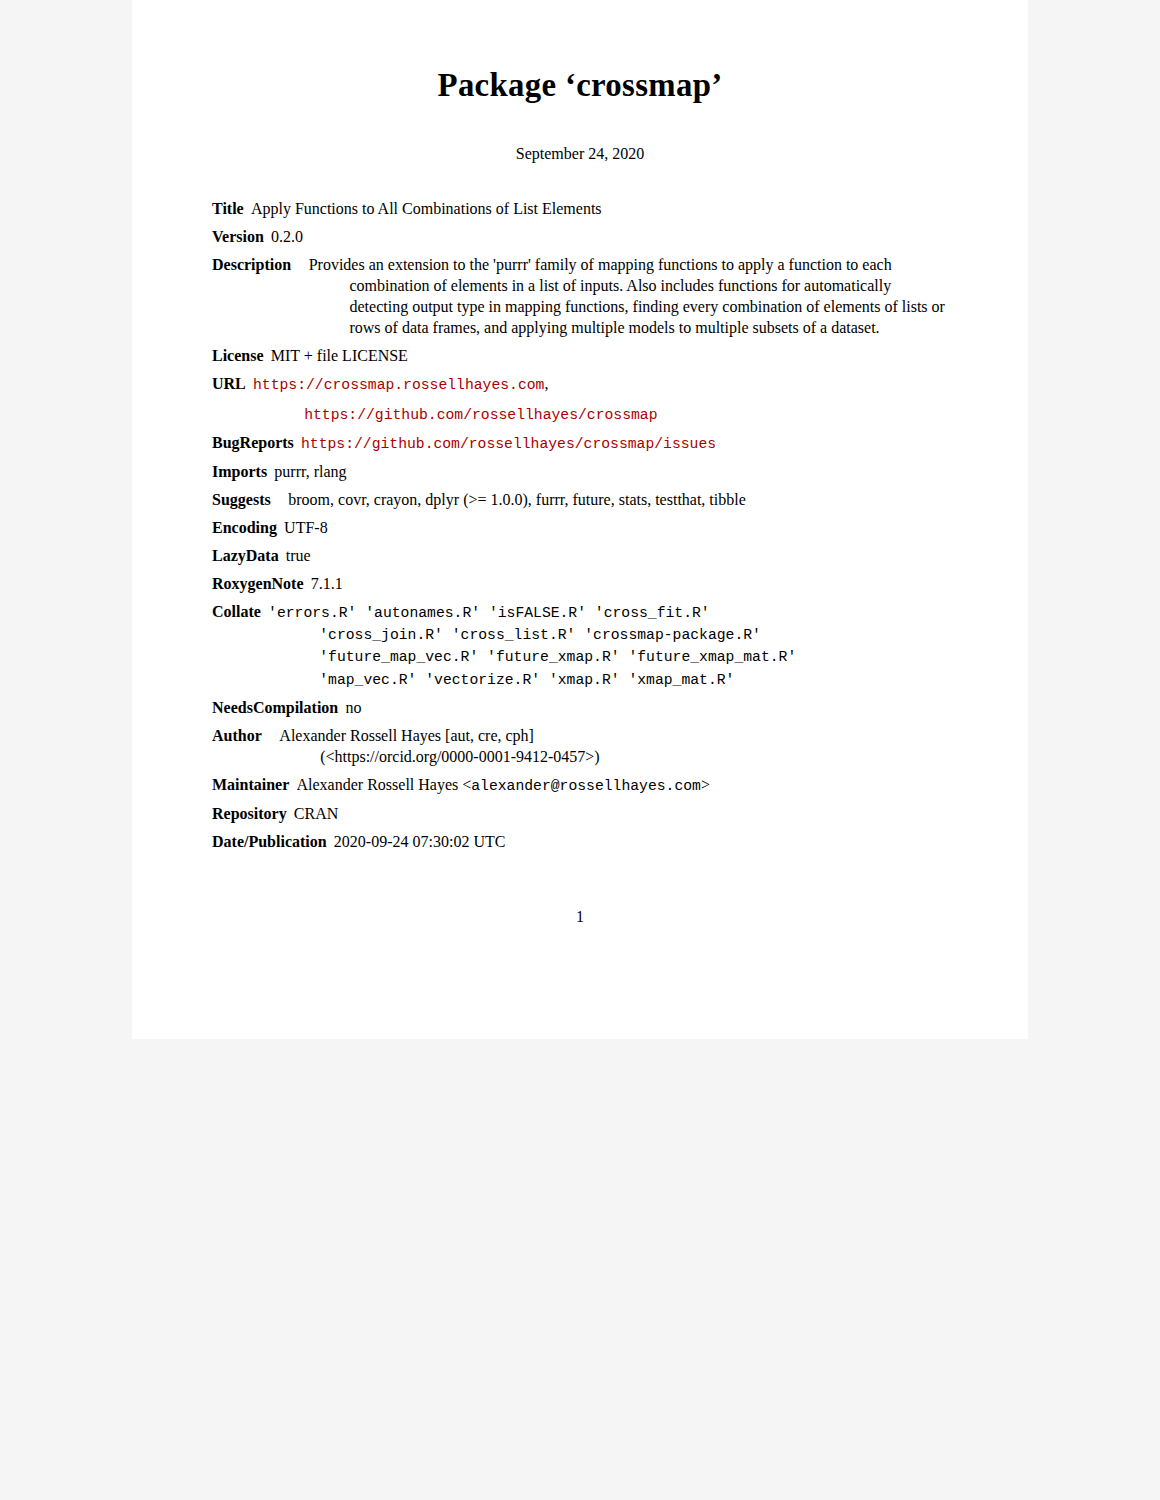Package ‘crossmap’
September 24, 2020
Title
Apply Functions to All Combinations of List Elements
Version
0.2.0
Description
Provides an extension to the 'purrr' family of mapping functions to apply a function to each combination of elements in a list of inputs. Also includes functions for automatically detecting output type in mapping functions, finding every combination of elements of lists or rows of data frames, and applying multiple models to multiple subsets of a dataset.
License
MIT + file LICENSE
URL
https://crossmap.rossellhayes.com,
https://github.com/rossellhayes/crossmap
BugReports
https://github.com/rossellhayes/crossmap/issues
Imports
purrr, rlang
Suggests
broom, covr, crayon, dplyr (>= 1.0.0), furrr, future, stats, testthat, tibble
Encoding
UTF-8
LazyData
true
RoxygenNote
7.1.1
Collate
'errors.R' 'autonames.R' 'isFALSE.R' 'cross_fit.R'
'cross_join.R' 'cross_list.R' 'crossmap-package.R'
'future_map_vec.R' 'future_xmap.R' 'future_xmap_mat.R'
'map_vec.R' 'vectorize.R' 'xmap.R' 'xmap_mat.R'
NeedsCompilation
no
Author
Alexander Rossell Hayes [aut, cre, cph]
(<https://orcid.org/0000-0001-9412-0457>)
Maintainer
Alexander Rossell Hayes <alexander@rossellhayes.com>
Repository
CRAN
Date/Publication
2020-09-24 07:30:02 UTC
1